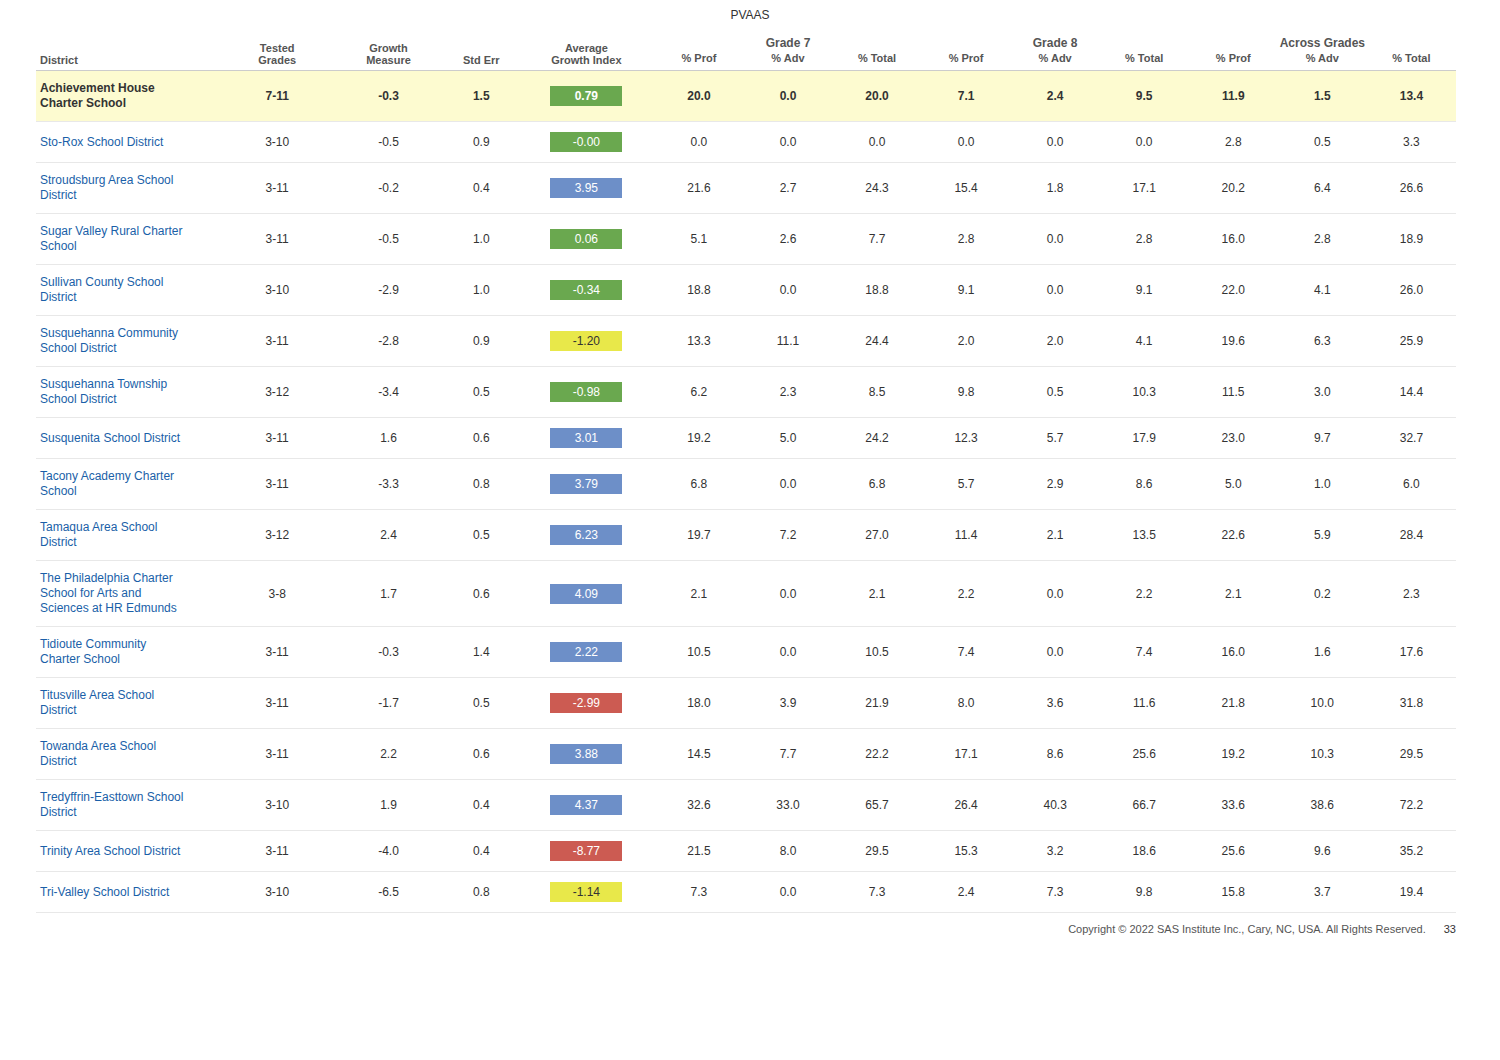PVAAS
| District | Tested Grades | Growth Measure | Std Err | Average Growth Index | Grade 7 | Grade 8 | Across Grades |
| --- | --- | --- | --- | --- | --- | --- | --- |
| % Prof | % Adv | % Total | % Prof | % Adv | % Total | % Prof | % Adv | % Total |
| Achievement House Charter School | 7-11 | -0.3 | 1.5 | 0.79 | 20.0 | 0.0 | 20.0 | 7.1 | 2.4 | 9.5 | 11.9 | 1.5 | 13.4 |
| Sto-Rox School District | 3-10 | -0.5 | 0.9 | -0.00 | 0.0 | 0.0 | 0.0 | 0.0 | 0.0 | 0.0 | 2.8 | 0.5 | 3.3 |
| Stroudsburg Area School District | 3-11 | -0.2 | 0.4 | 3.95 | 21.6 | 2.7 | 24.3 | 15.4 | 1.8 | 17.1 | 20.2 | 6.4 | 26.6 |
| Sugar Valley Rural Charter School | 3-11 | -0.5 | 1.0 | 0.06 | 5.1 | 2.6 | 7.7 | 2.8 | 0.0 | 2.8 | 16.0 | 2.8 | 18.9 |
| Sullivan County School District | 3-10 | -2.9 | 1.0 | -0.34 | 18.8 | 0.0 | 18.8 | 9.1 | 0.0 | 9.1 | 22.0 | 4.1 | 26.0 |
| Susquehanna Community School District | 3-11 | -2.8 | 0.9 | -1.20 | 13.3 | 11.1 | 24.4 | 2.0 | 2.0 | 4.1 | 19.6 | 6.3 | 25.9 |
| Susquehanna Township School District | 3-12 | -3.4 | 0.5 | -0.98 | 6.2 | 2.3 | 8.5 | 9.8 | 0.5 | 10.3 | 11.5 | 3.0 | 14.4 |
| Susquenita School District | 3-11 | 1.6 | 0.6 | 3.01 | 19.2 | 5.0 | 24.2 | 12.3 | 5.7 | 17.9 | 23.0 | 9.7 | 32.7 |
| Tacony Academy Charter School | 3-11 | -3.3 | 0.8 | 3.79 | 6.8 | 0.0 | 6.8 | 5.7 | 2.9 | 8.6 | 5.0 | 1.0 | 6.0 |
| Tamaqua Area School District | 3-12 | 2.4 | 0.5 | 6.23 | 19.7 | 7.2 | 27.0 | 11.4 | 2.1 | 13.5 | 22.6 | 5.9 | 28.4 |
| The Philadelphia Charter School for Arts and Sciences at HR Edmunds | 3-8 | 1.7 | 0.6 | 4.09 | 2.1 | 0.0 | 2.1 | 2.2 | 0.0 | 2.2 | 2.1 | 0.2 | 2.3 |
| Tidioute Community Charter School | 3-11 | -0.3 | 1.4 | 2.22 | 10.5 | 0.0 | 10.5 | 7.4 | 0.0 | 7.4 | 16.0 | 1.6 | 17.6 |
| Titusville Area School District | 3-11 | -1.7 | 0.5 | -2.99 | 18.0 | 3.9 | 21.9 | 8.0 | 3.6 | 11.6 | 21.8 | 10.0 | 31.8 |
| Towanda Area School District | 3-11 | 2.2 | 0.6 | 3.88 | 14.5 | 7.7 | 22.2 | 17.1 | 8.6 | 25.6 | 19.2 | 10.3 | 29.5 |
| Tredyffrin-Easttown School District | 3-10 | 1.9 | 0.4 | 4.37 | 32.6 | 33.0 | 65.7 | 26.4 | 40.3 | 66.7 | 33.6 | 38.6 | 72.2 |
| Trinity Area School District | 3-11 | -4.0 | 0.4 | -8.77 | 21.5 | 8.0 | 29.5 | 15.3 | 3.2 | 18.6 | 25.6 | 9.6 | 35.2 |
| Tri-Valley School District | 3-10 | -6.5 | 0.8 | -1.14 | 7.3 | 0.0 | 7.3 | 2.4 | 7.3 | 9.8 | 15.8 | 3.7 | 19.4 |
Copyright © 2022 SAS Institute Inc., Cary, NC, USA. All Rights Reserved.33